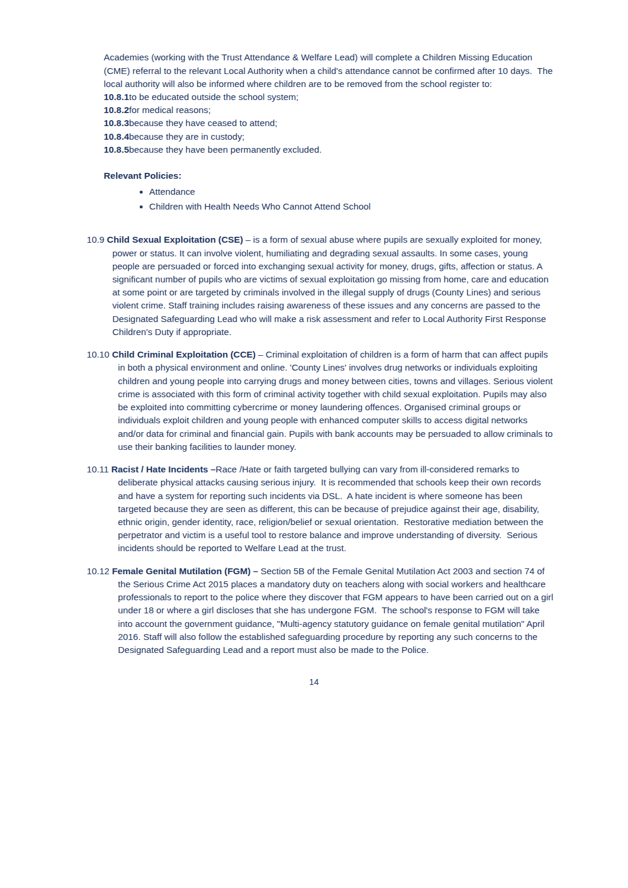Academies (working with the Trust Attendance & Welfare Lead) will complete a Children Missing Education (CME) referral to the relevant Local Authority when a child's attendance cannot be confirmed after 10 days. The local authority will also be informed where children are to be removed from the school register to:
10.8.1to be educated outside the school system;
10.8.2for medical reasons;
10.8.3because they have ceased to attend;
10.8.4because they are in custody;
10.8.5because they have been permanently excluded.
Relevant Policies:
Attendance
Children with Health Needs Who Cannot Attend School
10.9 Child Sexual Exploitation (CSE) – is a form of sexual abuse where pupils are sexually exploited for money, power or status. It can involve violent, humiliating and degrading sexual assaults. In some cases, young people are persuaded or forced into exchanging sexual activity for money, drugs, gifts, affection or status. A significant number of pupils who are victims of sexual exploitation go missing from home, care and education at some point or are targeted by criminals involved in the illegal supply of drugs (County Lines) and serious violent crime. Staff training includes raising awareness of these issues and any concerns are passed to the Designated Safeguarding Lead who will make a risk assessment and refer to Local Authority First Response Children's Duty if appropriate.
10.10 Child Criminal Exploitation (CCE) – Criminal exploitation of children is a form of harm that can affect pupils in both a physical environment and online. 'County Lines' involves drug networks or individuals exploiting children and young people into carrying drugs and money between cities, towns and villages. Serious violent crime is associated with this form of criminal activity together with child sexual exploitation. Pupils may also be exploited into committing cybercrime or money laundering offences. Organised criminal groups or individuals exploit children and young people with enhanced computer skills to access digital networks and/or data for criminal and financial gain. Pupils with bank accounts may be persuaded to allow criminals to use their banking facilities to launder money.
10.11 Racist / Hate Incidents –Race /Hate or faith targeted bullying can vary from ill-considered remarks to deliberate physical attacks causing serious injury. It is recommended that schools keep their own records and have a system for reporting such incidents via DSL. A hate incident is where someone has been targeted because they are seen as different, this can be because of prejudice against their age, disability, ethnic origin, gender identity, race, religion/belief or sexual orientation. Restorative mediation between the perpetrator and victim is a useful tool to restore balance and improve understanding of diversity. Serious incidents should be reported to Welfare Lead at the trust.
10.12 Female Genital Mutilation (FGM) – Section 5B of the Female Genital Mutilation Act 2003 and section 74 of the Serious Crime Act 2015 places a mandatory duty on teachers along with social workers and healthcare professionals to report to the police where they discover that FGM appears to have been carried out on a girl under 18 or where a girl discloses that she has undergone FGM. The school's response to FGM will take into account the government guidance, "Multi-agency statutory guidance on female genital mutilation" April 2016. Staff will also follow the established safeguarding procedure by reporting any such concerns to the Designated Safeguarding Lead and a report must also be made to the Police.
14